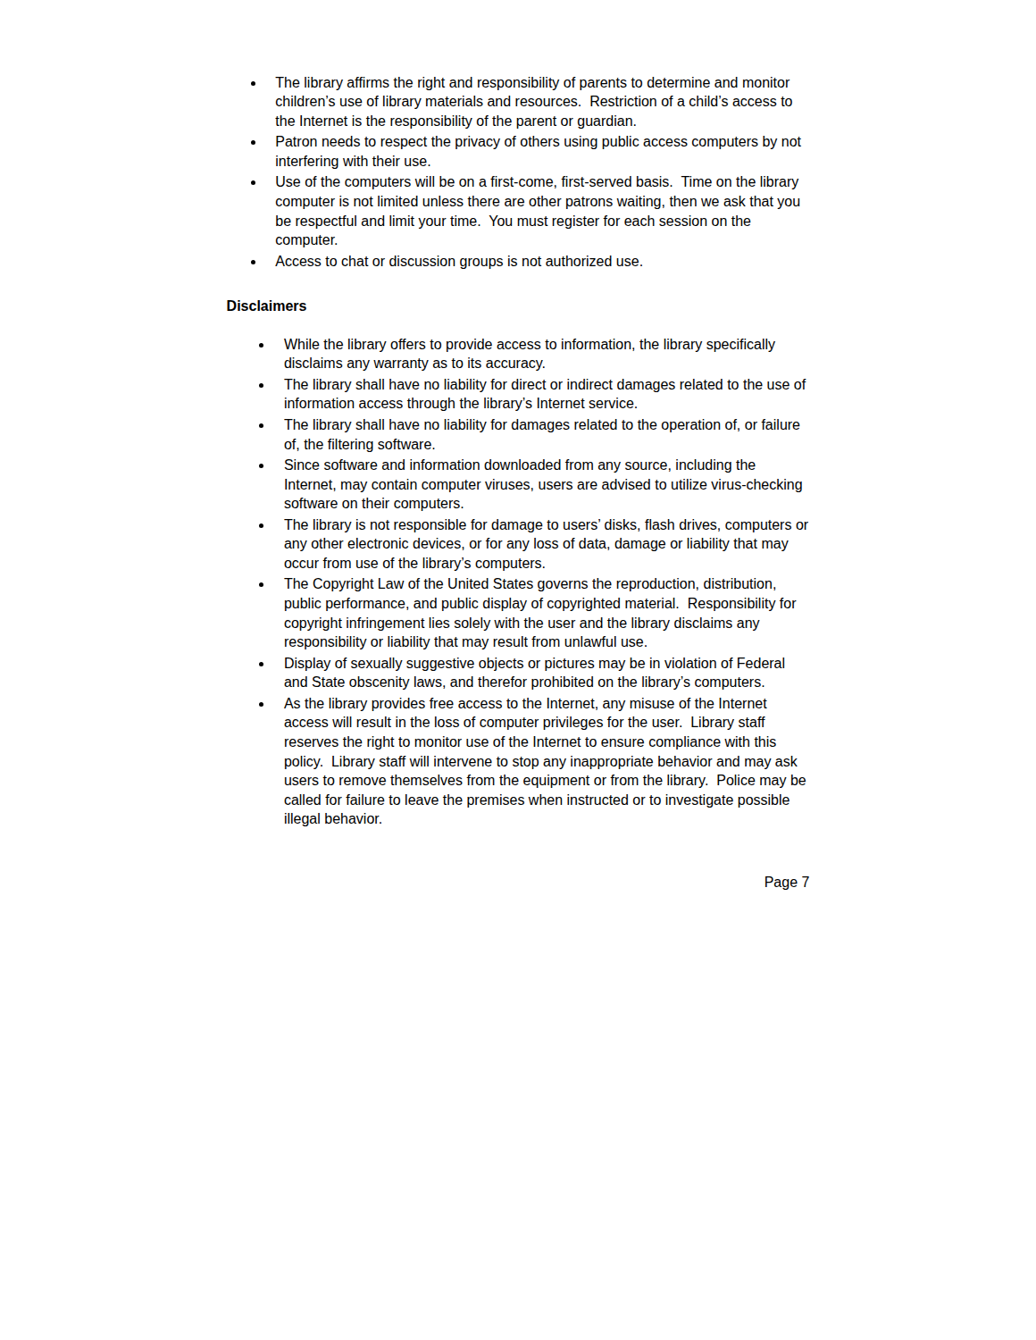The library affirms the right and responsibility of parents to determine and monitor children’s use of library materials and resources. Restriction of a child’s access to the Internet is the responsibility of the parent or guardian.
Patron needs to respect the privacy of others using public access computers by not interfering with their use.
Use of the computers will be on a first-come, first-served basis. Time on the library computer is not limited unless there are other patrons waiting, then we ask that you be respectful and limit your time. You must register for each session on the computer.
Access to chat or discussion groups is not authorized use.
Disclaimers
While the library offers to provide access to information, the library specifically disclaims any warranty as to its accuracy.
The library shall have no liability for direct or indirect damages related to the use of information access through the library’s Internet service.
The library shall have no liability for damages related to the operation of, or failure of, the filtering software.
Since software and information downloaded from any source, including the Internet, may contain computer viruses, users are advised to utilize virus-checking software on their computers.
The library is not responsible for damage to users’ disks, flash drives, computers or any other electronic devices, or for any loss of data, damage or liability that may occur from use of the library’s computers.
The Copyright Law of the United States governs the reproduction, distribution, public performance, and public display of copyrighted material. Responsibility for copyright infringement lies solely with the user and the library disclaims any responsibility or liability that may result from unlawful use.
Display of sexually suggestive objects or pictures may be in violation of Federal and State obscenity laws, and therefor prohibited on the library’s computers.
As the library provides free access to the Internet, any misuse of the Internet access will result in the loss of computer privileges for the user. Library staff reserves the right to monitor use of the Internet to ensure compliance with this policy. Library staff will intervene to stop any inappropriate behavior and may ask users to remove themselves from the equipment or from the library. Police may be called for failure to leave the premises when instructed or to investigate possible illegal behavior.
Page 7